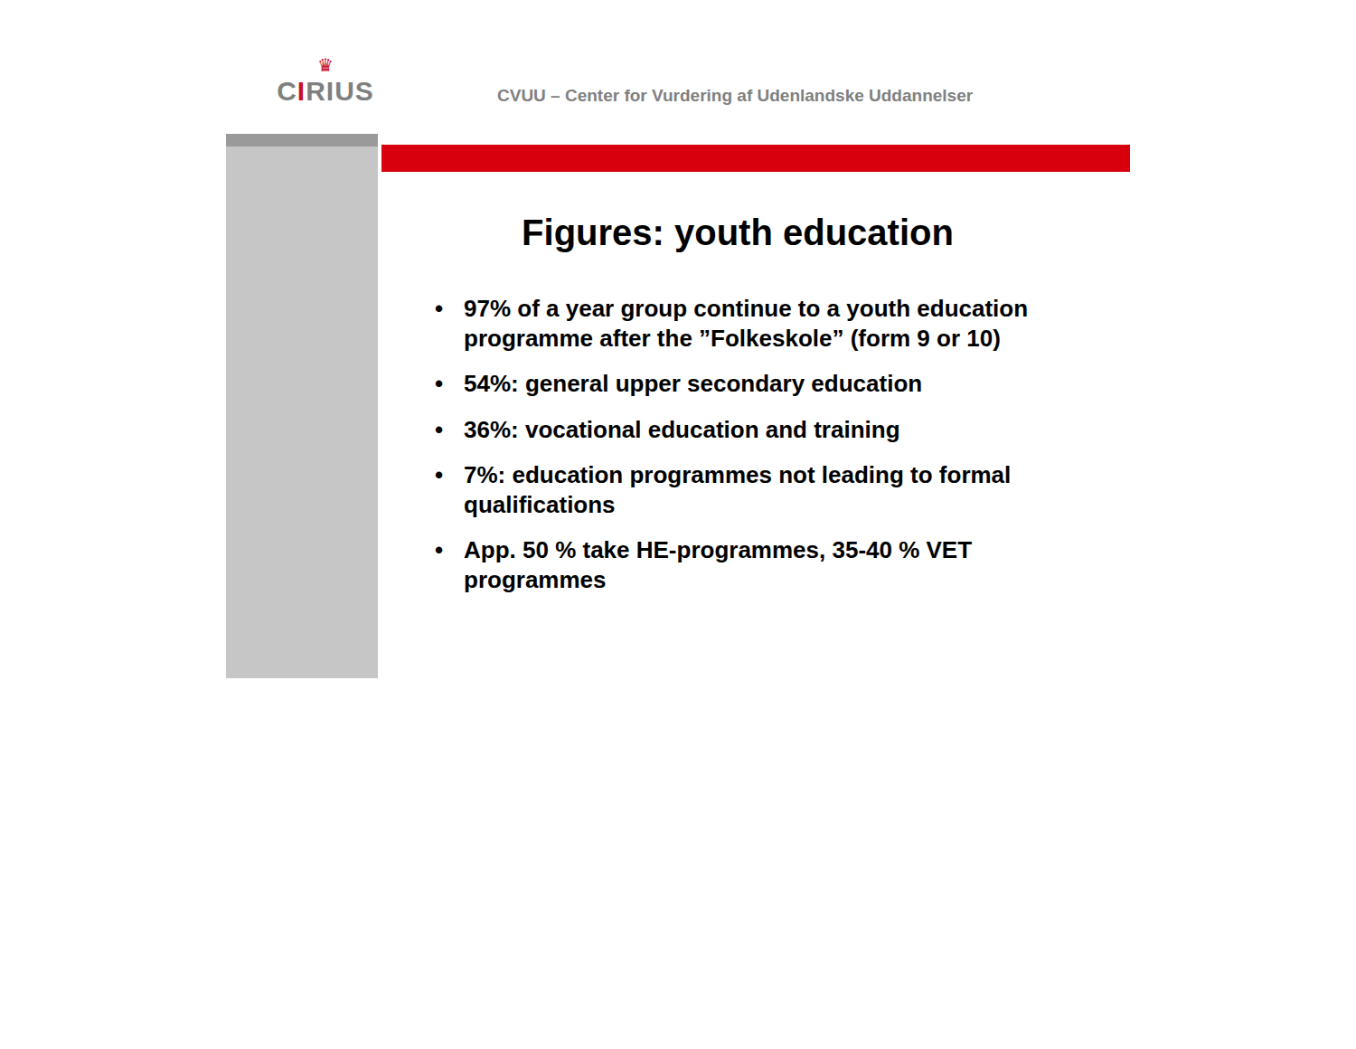♛
CIRIUS
CVUU – Center for Vurdering af Udenlandske Uddannelser
Figures: youth education
97% of a year group continue to a youth education programme after the ”Folkeskole” (form 9 or 10)
54%: general upper secondary education
36%: vocational education and training
7%: education programmes not leading to formal qualifications
App. 50 % take HE-programmes, 35-40 % VET programmes